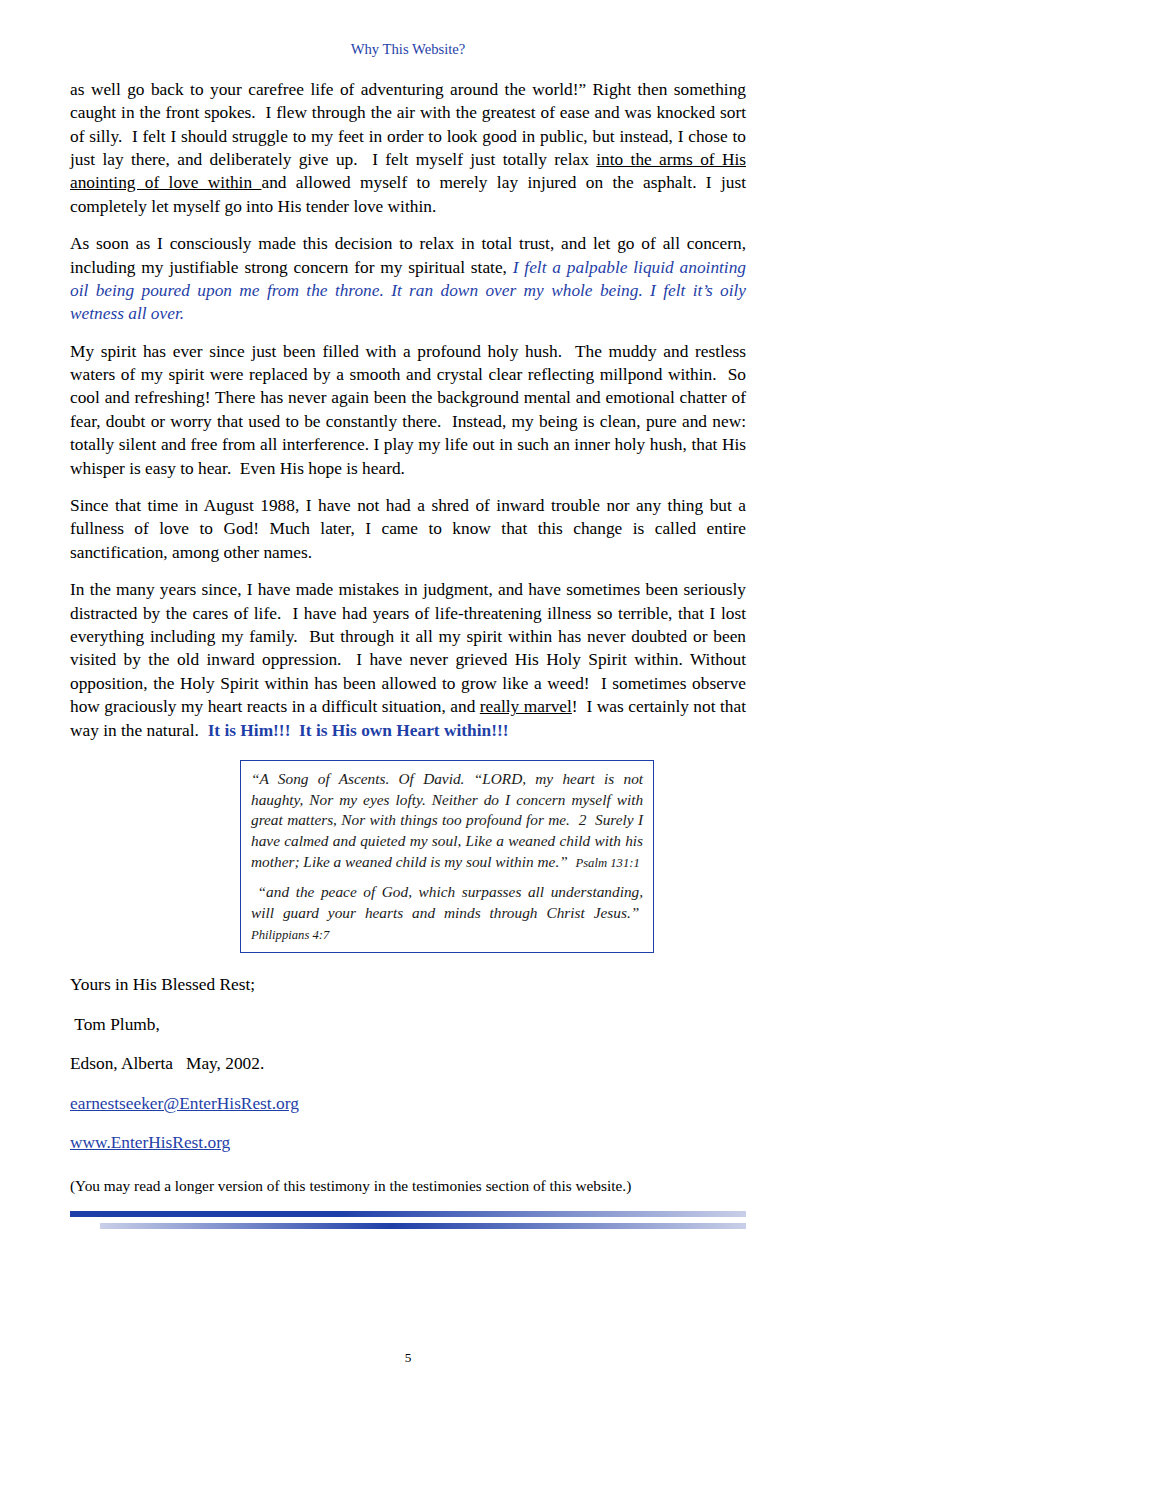Why This Website?
as well go back to your carefree life of adventuring around the world!” Right then something caught in the front spokes. I flew through the air with the greatest of ease and was knocked sort of silly. I felt I should struggle to my feet in order to look good in public, but instead, I chose to just lay there, and deliberately give up. I felt myself just totally relax into the arms of His anointing of love within and allowed myself to merely lay injured on the asphalt. I just completely let myself go into His tender love within.
As soon as I consciously made this decision to relax in total trust, and let go of all concern, including my justifiable strong concern for my spiritual state, I felt a palpable liquid anointing oil being poured upon me from the throne. It ran down over my whole being. I felt it’s oily wetness all over.
My spirit has ever since just been filled with a profound holy hush. The muddy and restless waters of my spirit were replaced by a smooth and crystal clear reflecting millpond within. So cool and refreshing! There has never again been the background mental and emotional chatter of fear, doubt or worry that used to be constantly there. Instead, my being is clean, pure and new: totally silent and free from all interference. I play my life out in such an inner holy hush, that His whisper is easy to hear. Even His hope is heard.
Since that time in August 1988, I have not had a shred of inward trouble nor any thing but a fullness of love to God! Much later, I came to know that this change is called entire sanctification, among other names.
In the many years since, I have made mistakes in judgment, and have sometimes been seriously distracted by the cares of life. I have had years of life-threatening illness so terrible, that I lost everything including my family. But through it all my spirit within has never doubted or been visited by the old inward oppression. I have never grieved His Holy Spirit within. Without opposition, the Holy Spirit within has been allowed to grow like a weed! I sometimes observe how graciously my heart reacts in a difficult situation, and really marvel! I was certainly not that way in the natural. It is Him!!! It is His own Heart within!!!
“A Song of Ascents. Of David. “LORD, my heart is not haughty, Nor my eyes lofty. Neither do I concern myself with great matters, Nor with things too profound for me. 2 Surely I have calmed and quieted my soul, Like a weaned child with his mother; Like a weaned child is my soul within me.” Psalm 131:1
“and the peace of God, which surpasses all understanding, will guard your hearts and minds through Christ Jesus.” Philippians 4:7
Yours in His Blessed Rest;
Tom Plumb,
Edson, Alberta May, 2002.
earnestseeker@EnterHisRest.org
www.EnterHisRest.org
(You may read a longer version of this testimony in the testimonies section of this website.)
5